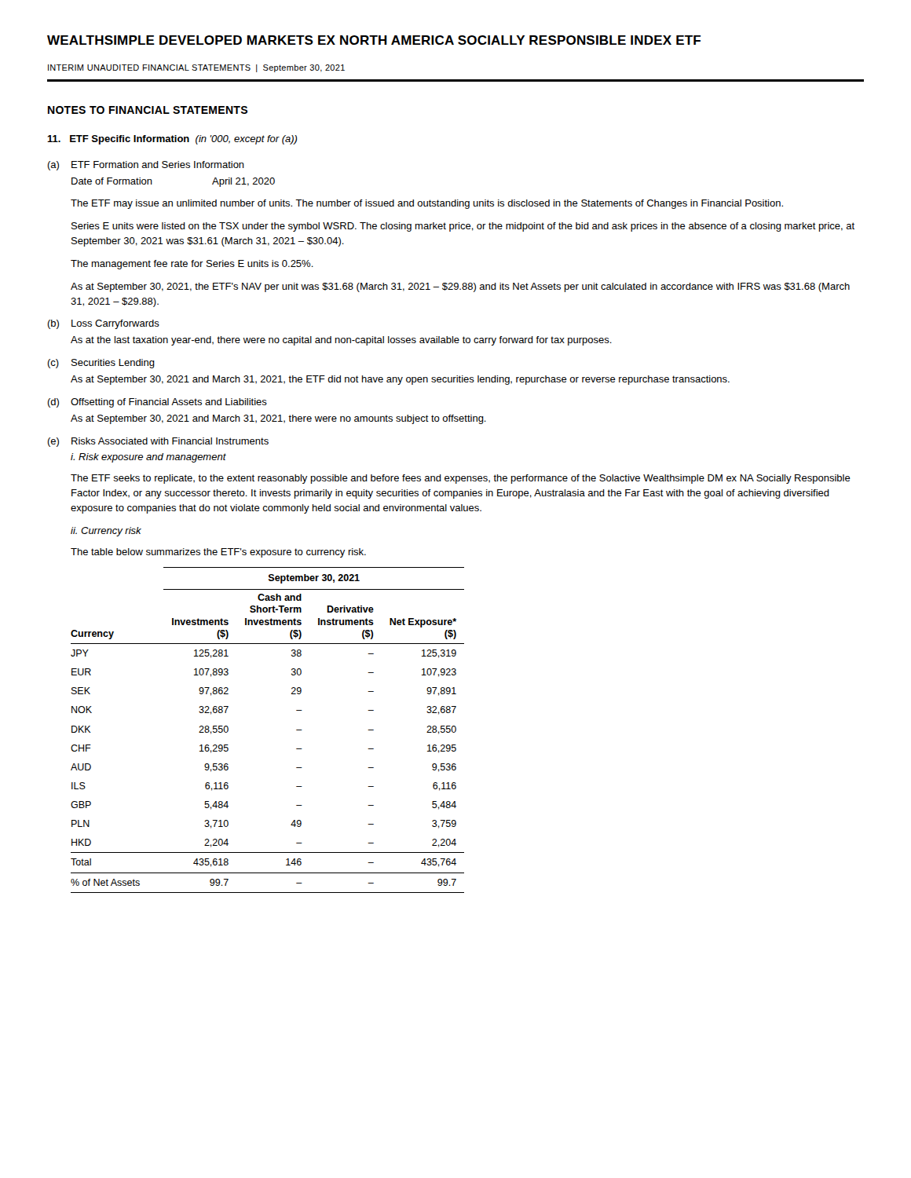WEALTHSIMPLE DEVELOPED MARKETS EX NORTH AMERICA SOCIALLY RESPONSIBLE INDEX ETF
INTERIM UNAUDITED FINANCIAL STATEMENTS|September 30, 2021
NOTES TO FINANCIAL STATEMENTS
11. ETF Specific Information (in '000, except for (a))
(a)
ETF Formation and Series Information
Date of Formation
April 21, 2020
The ETF may issue an unlimited number of units. The number of issued and outstanding units is disclosed in the Statements of Changes in Financial Position.
Series E units were listed on the TSX under the symbol WSRD. The closing market price, or the midpoint of the bid and ask prices in the absence of a closing market price, at September 30, 2021 was $31.61 (March 31, 2021 – $30.04).
The management fee rate for Series E units is 0.25%.
As at September 30, 2021, the ETF's NAV per unit was $31.68 (March 31, 2021 – $29.88) and its Net Assets per unit calculated in accordance with IFRS was $31.68 (March 31, 2021 – $29.88).
(b)
Loss Carryforwards
As at the last taxation year-end, there were no capital and non-capital losses available to carry forward for tax purposes.
(c)
Securities Lending
As at September 30, 2021 and March 31, 2021, the ETF did not have any open securities lending, repurchase or reverse repurchase transactions.
(d)
Offsetting of Financial Assets and Liabilities
As at September 30, 2021 and March 31, 2021, there were no amounts subject to offsetting.
(e)
Risks Associated with Financial Instruments
i. Risk exposure and management
The ETF seeks to replicate, to the extent reasonably possible and before fees and expenses, the performance of the Solactive Wealthsimple DM ex NA Socially Responsible Factor Index, or any successor thereto. It invests primarily in equity securities of companies in Europe, Australasia and the Far East with the goal of achieving diversified exposure to companies that do not violate commonly held social and environmental values.
ii. Currency risk
The table below summarizes the ETF's exposure to currency risk.
| | September 30, 2021 |
| --- | --- |
| Currency | Investments ($) | Cash and Short-Term Investments ($) | Derivative Instruments ($) | Net Exposure* ($) |
| JPY | 125,281 | 38 | – | 125,319 |
| EUR | 107,893 | 30 | – | 107,923 |
| SEK | 97,862 | 29 | – | 97,891 |
| NOK | 32,687 | – | – | 32,687 |
| DKK | 28,550 | – | – | 28,550 |
| CHF | 16,295 | – | – | 16,295 |
| AUD | 9,536 | – | – | 9,536 |
| ILS | 6,116 | – | – | 6,116 |
| GBP | 5,484 | – | – | 5,484 |
| PLN | 3,710 | 49 | – | 3,759 |
| HKD | 2,204 | – | – | 2,204 |
| Total | 435,618 | 146 | – | 435,764 |
| % of Net Assets | 99.7 | – | – | 99.7 |